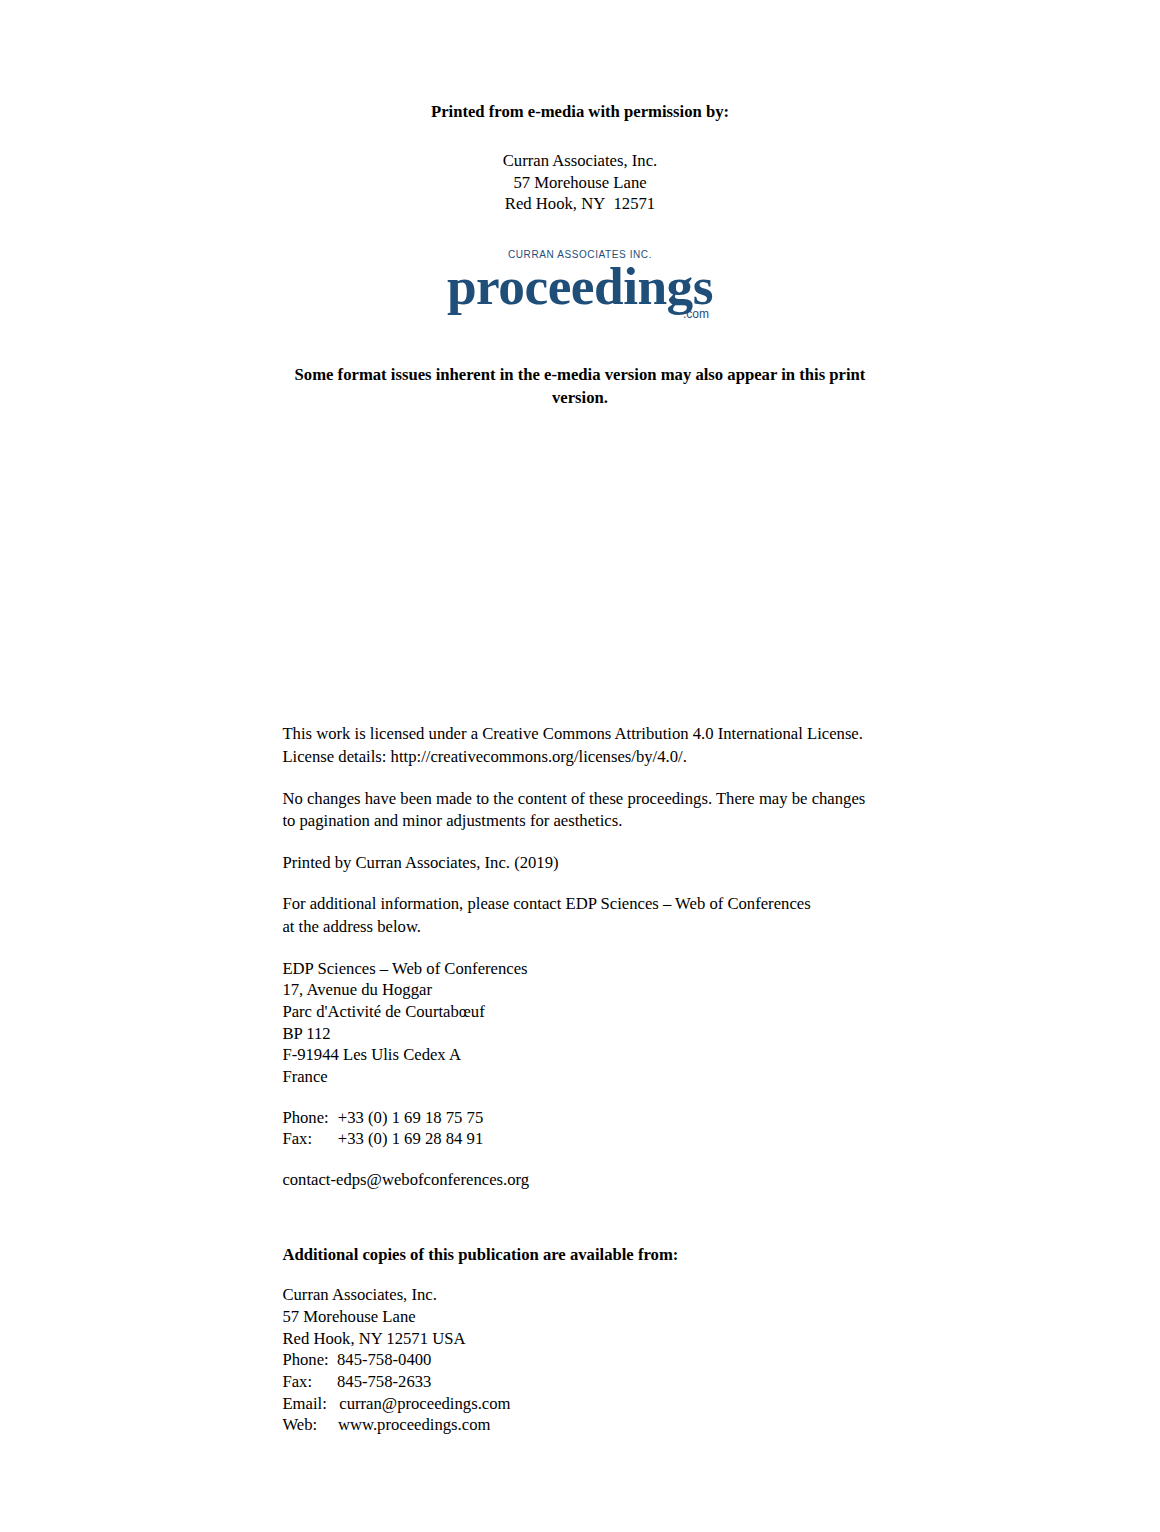Printed from e-media with permission by:
Curran Associates, Inc.
57 Morehouse Lane
Red Hook, NY 12571
CURRAN ASSOCIATES INC.
proceedings
.com
Some format issues inherent in the e-media version may also appear in this print version.
This work is licensed under a Creative Commons Attribution 4.0 International License. License details: http://creativecommons.org/licenses/by/4.0/.
No changes have been made to the content of these proceedings. There may be changes to pagination and minor adjustments for aesthetics.
Printed by Curran Associates, Inc. (2019)
For additional information, please contact EDP Sciences – Web of Conferences
at the address below.
EDP Sciences – Web of Conferences
17, Avenue du Hoggar
Parc d'Activité de Courtabœuf
BP 112
F-91944 Les Ulis Cedex A
France
| Phone: | +33 (0) 1 69 18 75 75 |
| Fax: | +33 (0) 1 69 28 84 91 |
contact-edps@webofconferences.org
Additional copies of this publication are available from:
Curran Associates, Inc.
57 Morehouse Lane
Red Hook, NY 12571 USA
Phone: 845-758-0400
Fax: 845-758-2633
Email: curran@proceedings.com
Web: www.proceedings.com